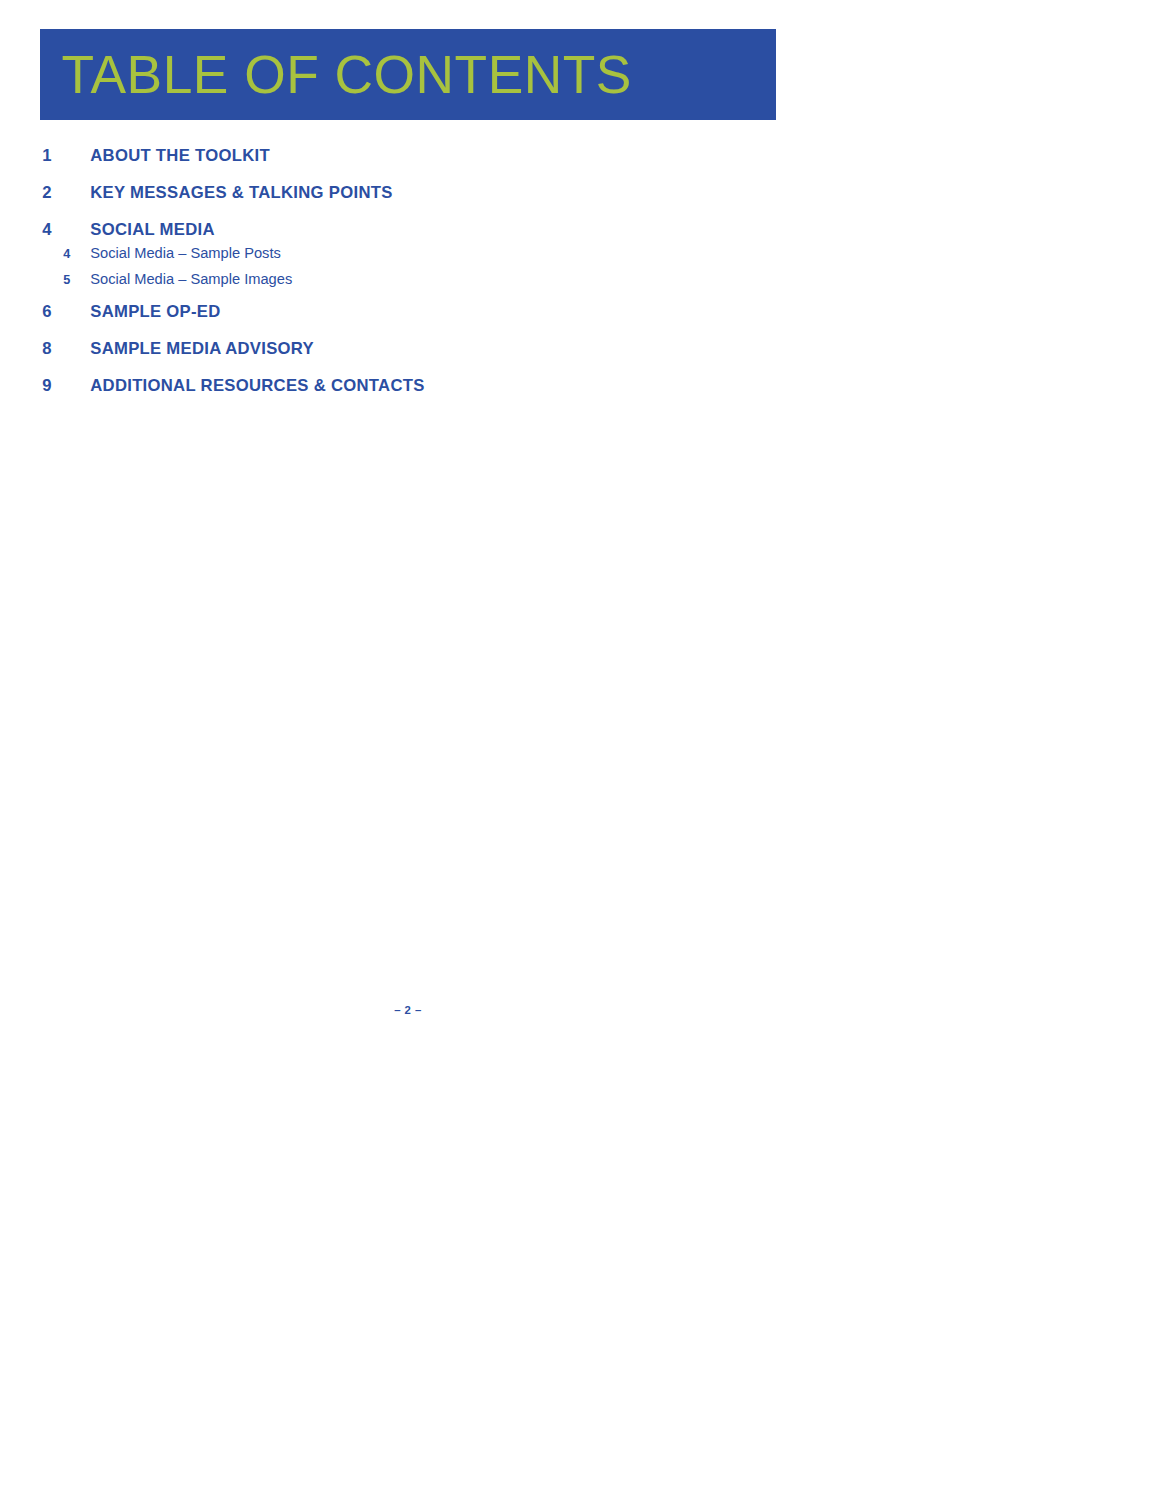TABLE OF CONTENTS
1 About the Toolkit
2 Key Messages & Talking Points
4 Social Media
4 Social Media – Sample Posts
5 Social Media – Sample Images
6 Sample Op-Ed
8 Sample Media Advisory
9 Additional Resources & Contacts
– 2 –